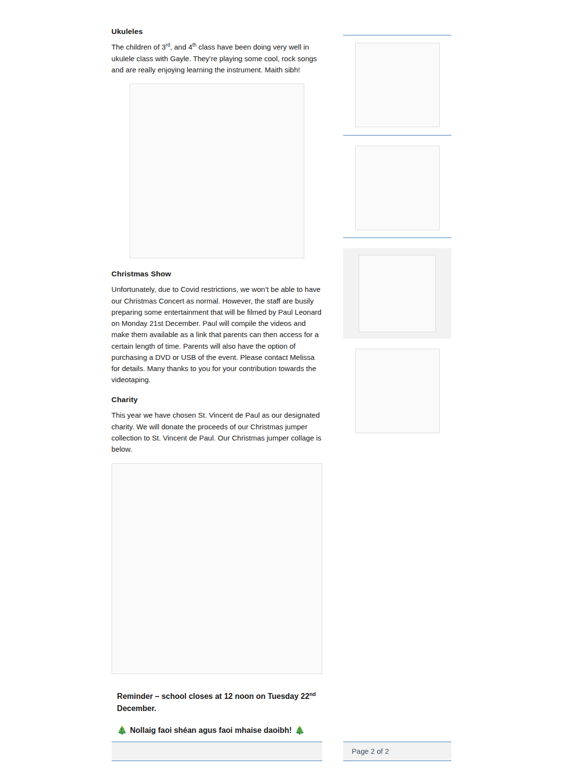Ukuleles
The children of 3rd, and 4th class have been doing very well in ukulele class with Gayle. They’re playing some cool, rock songs and are really enjoying learning the instrument. Maith sibh!
Christmas Show
Unfortunately, due to Covid restrictions, we won’t be able to have our Christmas Concert as normal. However, the staff are busily preparing some entertainment that will be filmed by Paul Leonard on Monday 21st December. Paul will compile the videos and make them available as a link that parents can then access for a certain length of time. Parents will also have the option of purchasing a DVD or USB of the event. Please contact Melissa for details. Many thanks to you for your contribution towards the videotaping.
Charity
This year we have chosen St. Vincent de Paul as our designated charity. We will donate the proceeds of our Christmas jumper collection to St. Vincent de Paul. Our Christmas jumper collage is below.
Reminder – school closes at 12 noon on Tuesday 22nd December.
🎄 Nollaig faoi shéan agus faoi mhaise daoibh! 🎄
Page 2 of 2